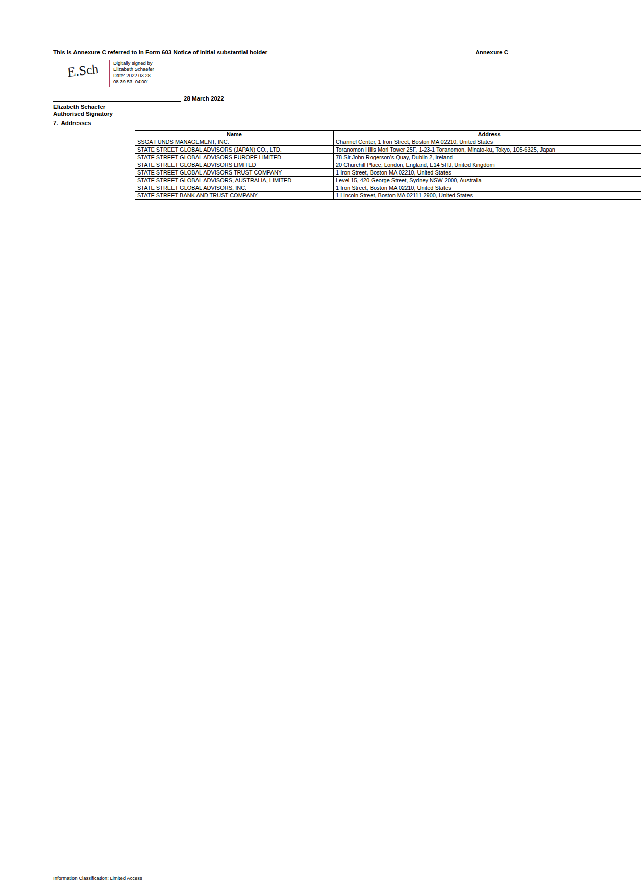This is Annexure C referred to in Form 603 Notice of initial substantial holder
Annexure C
E.Sch
Digitally signed by
Elizabeth Schaefer
Date: 2022.03.28
08:39:53 -04'00'
28 March 2022
Elizabeth Schaefer
Authorised Signatory
7. Addresses
| Name | Address |
| --- | --- |
| SSGA FUNDS MANAGEMENT, INC. | Channel Center, 1 Iron Street, Boston MA 02210, United States |
| STATE STREET GLOBAL ADVISORS (JAPAN) CO., LTD. | Toranomon Hills Mori Tower 25F, 1-23-1 Toranomon, Minato-ku, Tokyo, 105-6325, Japan |
| STATE STREET GLOBAL ADVISORS EUROPE LIMITED | 78 Sir John Rogerson’s Quay, Dublin 2, Ireland |
| STATE STREET GLOBAL ADVISORS LIMITED | 20 Churchill Place, London, England, E14 5HJ, United Kingdom |
| STATE STREET GLOBAL ADVISORS TRUST COMPANY | 1 Iron Street, Boston MA 02210, United States |
| STATE STREET GLOBAL ADVISORS, AUSTRALIA, LIMITED | Level 15, 420 George Street, Sydney NSW 2000, Australia |
| STATE STREET GLOBAL ADVISORS, INC. | 1 Iron Street, Boston MA 02210, United States |
| STATE STREET BANK AND TRUST COMPANY | 1 Lincoln Street, Boston MA 02111-2900, United States |
Information Classification: Limited Access